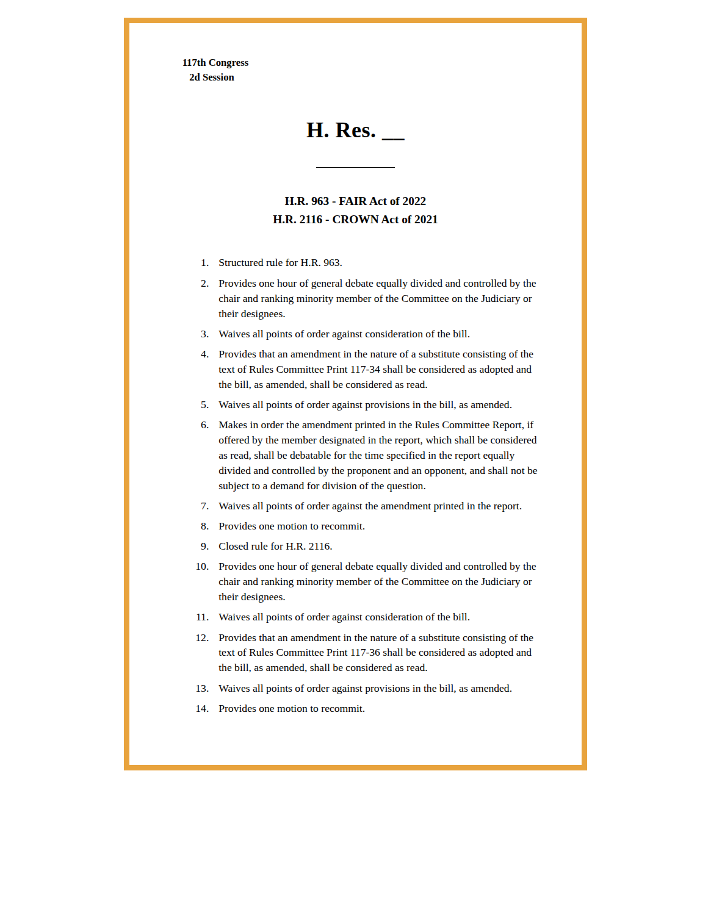117th Congress 2d Session
H. Res. __
H.R. 963 - FAIR Act of 2022
H.R. 2116 - CROWN Act of 2021
Structured rule for H.R. 963.
Provides one hour of general debate equally divided and controlled by the chair and ranking minority member of the Committee on the Judiciary or their designees.
Waives all points of order against consideration of the bill.
Provides that an amendment in the nature of a substitute consisting of the text of Rules Committee Print 117-34 shall be considered as adopted and the bill, as amended, shall be considered as read.
Waives all points of order against provisions in the bill, as amended.
Makes in order the amendment printed in the Rules Committee Report, if offered by the member designated in the report, which shall be considered as read, shall be debatable for the time specified in the report equally divided and controlled by the proponent and an opponent, and shall not be subject to a demand for division of the question.
Waives all points of order against the amendment printed in the report.
Provides one motion to recommit.
Closed rule for H.R. 2116.
Provides one hour of general debate equally divided and controlled by the chair and ranking minority member of the Committee on the Judiciary or their designees.
Waives all points of order against consideration of the bill.
Provides that an amendment in the nature of a substitute consisting of the text of Rules Committee Print 117-36 shall be considered as adopted and the bill, as amended, shall be considered as read.
Waives all points of order against provisions in the bill, as amended.
Provides one motion to recommit.